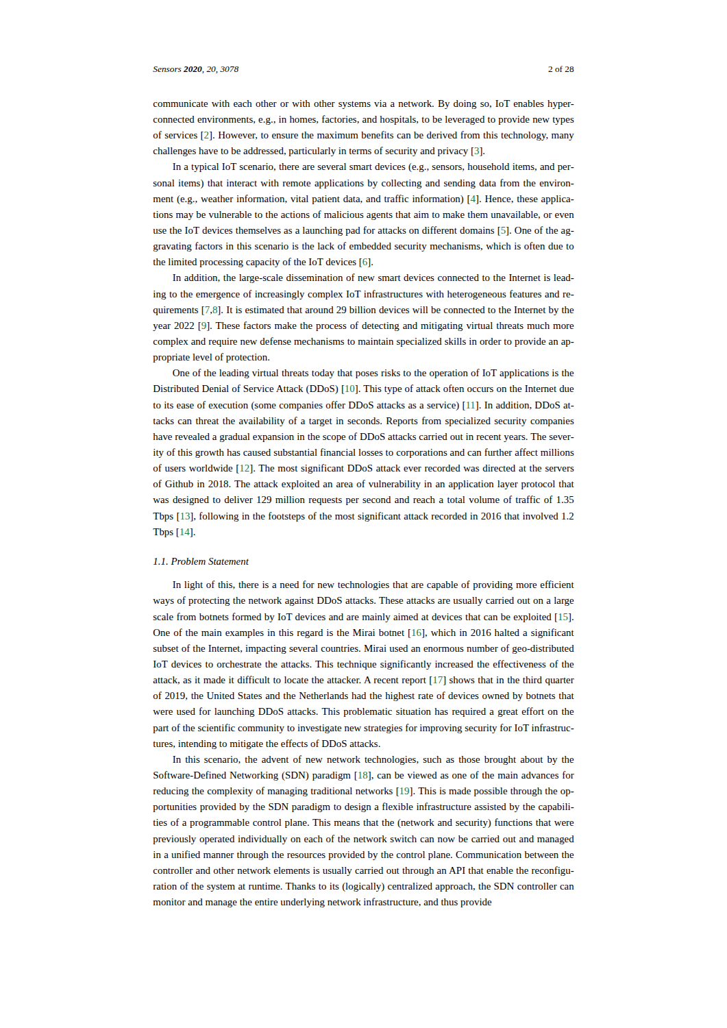Sensors 2020, 20, 3078
2 of 28
communicate with each other or with other systems via a network. By doing so, IoT enables hyper-connected environments, e.g., in homes, factories, and hospitals, to be leveraged to provide new types of services [2]. However, to ensure the maximum benefits can be derived from this technology, many challenges have to be addressed, particularly in terms of security and privacy [3].
In a typical IoT scenario, there are several smart devices (e.g., sensors, household items, and personal items) that interact with remote applications by collecting and sending data from the environment (e.g., weather information, vital patient data, and traffic information) [4]. Hence, these applications may be vulnerable to the actions of malicious agents that aim to make them unavailable, or even use the IoT devices themselves as a launching pad for attacks on different domains [5]. One of the aggravating factors in this scenario is the lack of embedded security mechanisms, which is often due to the limited processing capacity of the IoT devices [6].
In addition, the large-scale dissemination of new smart devices connected to the Internet is leading to the emergence of increasingly complex IoT infrastructures with heterogeneous features and requirements [7,8]. It is estimated that around 29 billion devices will be connected to the Internet by the year 2022 [9]. These factors make the process of detecting and mitigating virtual threats much more complex and require new defense mechanisms to maintain specialized skills in order to provide an appropriate level of protection.
One of the leading virtual threats today that poses risks to the operation of IoT applications is the Distributed Denial of Service Attack (DDoS) [10]. This type of attack often occurs on the Internet due to its ease of execution (some companies offer DDoS attacks as a service) [11]. In addition, DDoS attacks can threat the availability of a target in seconds. Reports from specialized security companies have revealed a gradual expansion in the scope of DDoS attacks carried out in recent years. The severity of this growth has caused substantial financial losses to corporations and can further affect millions of users worldwide [12]. The most significant DDoS attack ever recorded was directed at the servers of Github in 2018. The attack exploited an area of vulnerability in an application layer protocol that was designed to deliver 129 million requests per second and reach a total volume of traffic of 1.35 Tbps [13], following in the footsteps of the most significant attack recorded in 2016 that involved 1.2 Tbps [14].
1.1. Problem Statement
In light of this, there is a need for new technologies that are capable of providing more efficient ways of protecting the network against DDoS attacks. These attacks are usually carried out on a large scale from botnets formed by IoT devices and are mainly aimed at devices that can be exploited [15]. One of the main examples in this regard is the Mirai botnet [16], which in 2016 halted a significant subset of the Internet, impacting several countries. Mirai used an enormous number of geo-distributed IoT devices to orchestrate the attacks. This technique significantly increased the effectiveness of the attack, as it made it difficult to locate the attacker. A recent report [17] shows that in the third quarter of 2019, the United States and the Netherlands had the highest rate of devices owned by botnets that were used for launching DDoS attacks. This problematic situation has required a great effort on the part of the scientific community to investigate new strategies for improving security for IoT infrastructures, intending to mitigate the effects of DDoS attacks.
In this scenario, the advent of new network technologies, such as those brought about by the Software-Defined Networking (SDN) paradigm [18], can be viewed as one of the main advances for reducing the complexity of managing traditional networks [19]. This is made possible through the opportunities provided by the SDN paradigm to design a flexible infrastructure assisted by the capabilities of a programmable control plane. This means that the (network and security) functions that were previously operated individually on each of the network switch can now be carried out and managed in a unified manner through the resources provided by the control plane. Communication between the controller and other network elements is usually carried out through an API that enable the reconfiguration of the system at runtime. Thanks to its (logically) centralized approach, the SDN controller can monitor and manage the entire underlying network infrastructure, and thus provide